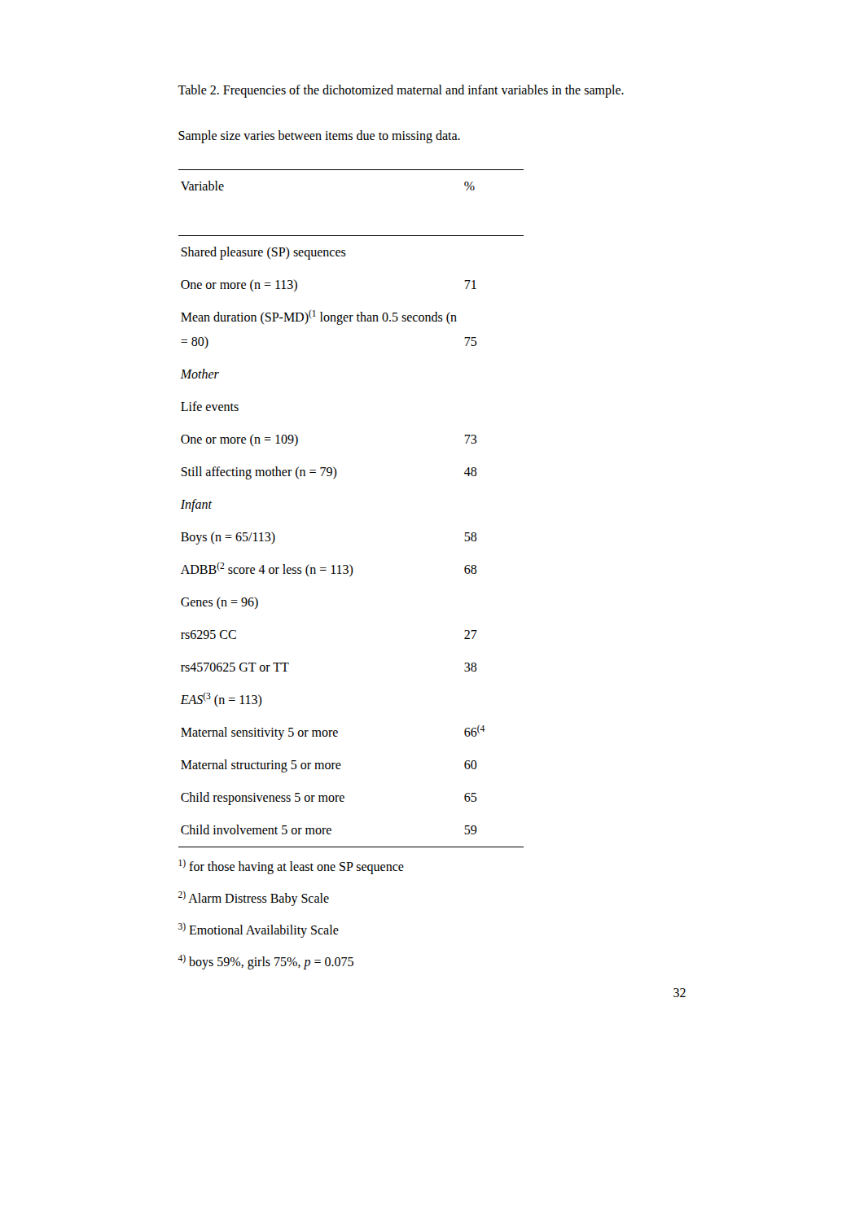Table 2. Frequencies of the dichotomized maternal and infant variables in the sample.
Sample size varies between items due to missing data.
| Variable | % |
| Shared pleasure (SP) sequences | |
| One or more (n = 113) | 71 |
| Mean duration (SP-MD) (1 longer than 0.5 seconds (n = 80) | 75 |
| Mother | |
| Life events | |
| One or more (n = 109) | 73 |
| Still affecting mother (n = 79) | 48 |
| Infant | |
| Boys (n = 65/113) | 58 |
| ADBB (2 score 4 or less (n = 113) | 68 |
| Genes (n = 96) | |
| rs6295 CC | 27 |
| rs4570625 GT or TT | 38 |
| EAS (3 (n = 113) | |
| Maternal sensitivity 5 or more | 66 (4 |
| Maternal structuring 5 or more | 60 |
| Child responsiveness 5 or more | 65 |
| Child involvement 5 or more | 59 |
1) for those having at least one SP sequence
2) Alarm Distress Baby Scale
3) Emotional Availability Scale
4) boys 59%, girls 75%, p = 0.075
32